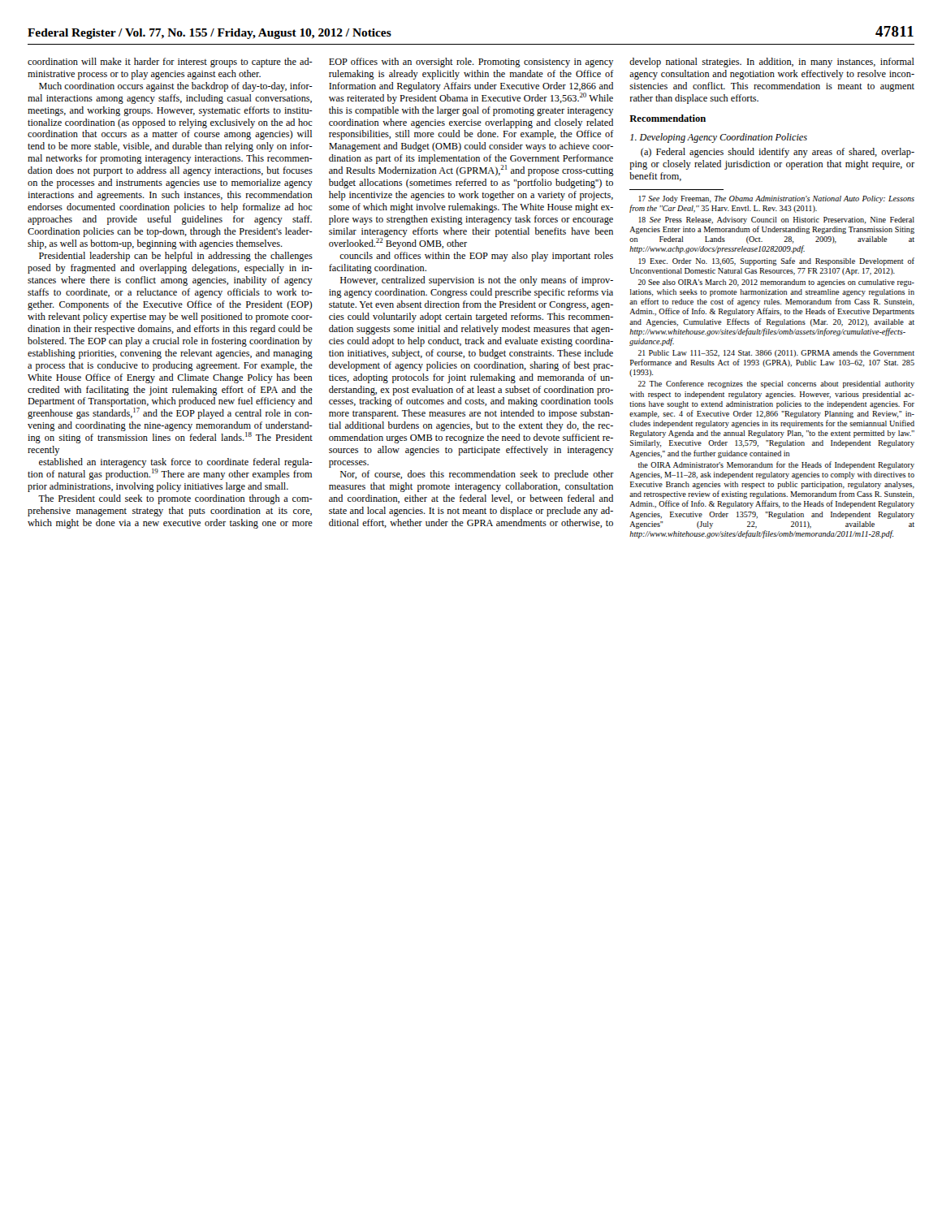Federal Register / Vol. 77, No. 155 / Friday, August 10, 2012 / Notices
47811
coordination will make it harder for interest groups to capture the administrative process or to play agencies against each other.
Much coordination occurs against the backdrop of day-to-day, informal interactions among agency staffs, including casual conversations, meetings, and working groups. However, systematic efforts to institutionalize coordination (as opposed to relying exclusively on the ad hoc coordination that occurs as a matter of course among agencies) will tend to be more stable, visible, and durable than relying only on informal networks for promoting interagency interactions. This recommendation does not purport to address all agency interactions, but focuses on the processes and instruments agencies use to memorialize agency interactions and agreements. In such instances, this recommendation endorses documented coordination policies to help formalize ad hoc approaches and provide useful guidelines for agency staff. Coordination policies can be top-down, through the President's leadership, as well as bottom-up, beginning with agencies themselves.
Presidential leadership can be helpful in addressing the challenges posed by fragmented and overlapping delegations, especially in instances where there is conflict among agencies, inability of agency staffs to coordinate, or a reluctance of agency officials to work together. Components of the Executive Office of the President (EOP) with relevant policy expertise may be well positioned to promote coordination in their respective domains, and efforts in this regard could be bolstered. The EOP can play a crucial role in fostering coordination by establishing priorities, convening the relevant agencies, and managing a process that is conducive to producing agreement. For example, the White House Office of Energy and Climate Change Policy has been credited with facilitating the joint rulemaking effort of EPA and the Department of Transportation, which produced new fuel efficiency and greenhouse gas standards,17 and the EOP played a central role in convening and coordinating the nine-agency memorandum of understanding on siting of transmission lines on federal lands.18 The President recently
established an interagency task force to coordinate federal regulation of natural gas production.19 There are many other examples from prior administrations, involving policy initiatives large and small.
The President could seek to promote coordination through a comprehensive management strategy that puts coordination at its core, which might be done via a new executive order tasking one or more EOP offices with an oversight role. Promoting consistency in agency rulemaking is already explicitly within the mandate of the Office of Information and Regulatory Affairs under Executive Order 12,866 and was reiterated by President Obama in Executive Order 13,563.20 While this is compatible with the larger goal of promoting greater interagency coordination where agencies exercise overlapping and closely related responsibilities, still more could be done. For example, the Office of Management and Budget (OMB) could consider ways to achieve coordination as part of its implementation of the Government Performance and Results Modernization Act (GPRMA),21 and propose cross-cutting budget allocations (sometimes referred to as ''portfolio budgeting'') to help incentivize the agencies to work together on a variety of projects, some of which might involve rulemakings. The White House might explore ways to strengthen existing interagency task forces or encourage similar interagency efforts where their potential benefits have been overlooked.22 Beyond OMB, other
councils and offices within the EOP may also play important roles facilitating coordination.
However, centralized supervision is not the only means of improving agency coordination. Congress could prescribe specific reforms via statute. Yet even absent direction from the President or Congress, agencies could voluntarily adopt certain targeted reforms. This recommendation suggests some initial and relatively modest measures that agencies could adopt to help conduct, track and evaluate existing coordination initiatives, subject, of course, to budget constraints. These include development of agency policies on coordination, sharing of best practices, adopting protocols for joint rulemaking and memoranda of understanding, ex post evaluation of at least a subset of coordination processes, tracking of outcomes and costs, and making coordination tools more transparent. These measures are not intended to impose substantial additional burdens on agencies, but to the extent they do, the recommendation urges OMB to recognize the need to devote sufficient resources to allow agencies to participate effectively in interagency processes.
Nor, of course, does this recommendation seek to preclude other measures that might promote interagency collaboration, consultation and coordination, either at the federal level, or between federal and state and local agencies. It is not meant to displace or preclude any additional effort, whether under the GPRA amendments or otherwise, to develop national strategies. In addition, in many instances, informal agency consultation and negotiation work effectively to resolve inconsistencies and conflict. This recommendation is meant to augment rather than displace such efforts.
Recommendation
1. Developing Agency Coordination Policies
(a) Federal agencies should identify any areas of shared, overlapping or closely related jurisdiction or operation that might require, or benefit from,
17 See Jody Freeman, The Obama Administration's National Auto Policy: Lessons from the ''Car Deal,'' 35 Harv. Envtl. L. Rev. 343 (2011).
18 See Press Release, Advisory Council on Historic Preservation, Nine Federal Agencies Enter into a Memorandum of Understanding Regarding Transmission Siting on Federal Lands (Oct. 28, 2009), available at http://www.achp.gov/docs/pressrelease10282009.pdf.
19 Exec. Order No. 13,605, Supporting Safe and Responsible Development of Unconventional Domestic Natural Gas Resources, 77 FR 23107 (Apr. 17, 2012).
20 See also OIRA's March 20, 2012 memorandum to agencies on cumulative regulations, which seeks to promote harmonization and streamline agency regulations in an effort to reduce the cost of agency rules. Memorandum from Cass R. Sunstein, Admin., Office of Info. & Regulatory Affairs, to the Heads of Executive Departments and Agencies, Cumulative Effects of Regulations (Mar. 20, 2012), available at http://www.whitehouse.gov/sites/default/files/omb/assets/inforeg/cumulative-effects-guidance.pdf.
21 Public Law 111–352, 124 Stat. 3866 (2011). GPRMA amends the Government Performance and Results Act of 1993 (GPRA), Public Law 103–62, 107 Stat. 285 (1993).
22 The Conference recognizes the special concerns about presidential authority with respect to independent regulatory agencies. However, various presidential actions have sought to extend administration policies to the independent agencies. For example, sec. 4 of Executive Order 12,866 ''Regulatory Planning and Review,'' includes independent regulatory agencies in its requirements for the semiannual Unified Regulatory Agenda and the annual Regulatory Plan, ''to the extent permitted by law.'' Similarly, Executive Order 13,579, ''Regulation and Independent Regulatory Agencies,'' and the further guidance contained in
the OIRA Administrator's Memorandum for the Heads of Independent Regulatory Agencies, M–11–28, ask independent regulatory agencies to comply with directives to Executive Branch agencies with respect to public participation, regulatory analyses, and retrospective review of existing regulations. Memorandum from Cass R. Sunstein, Admin., Office of Info. & Regulatory Affairs, to the Heads of Independent Regulatory Agencies, Executive Order 13579, ''Regulation and Independent Regulatory Agencies'' (July 22, 2011), available at http://www.whitehouse.gov/sites/default/files/omb/memoranda/2011/m11-28.pdf.